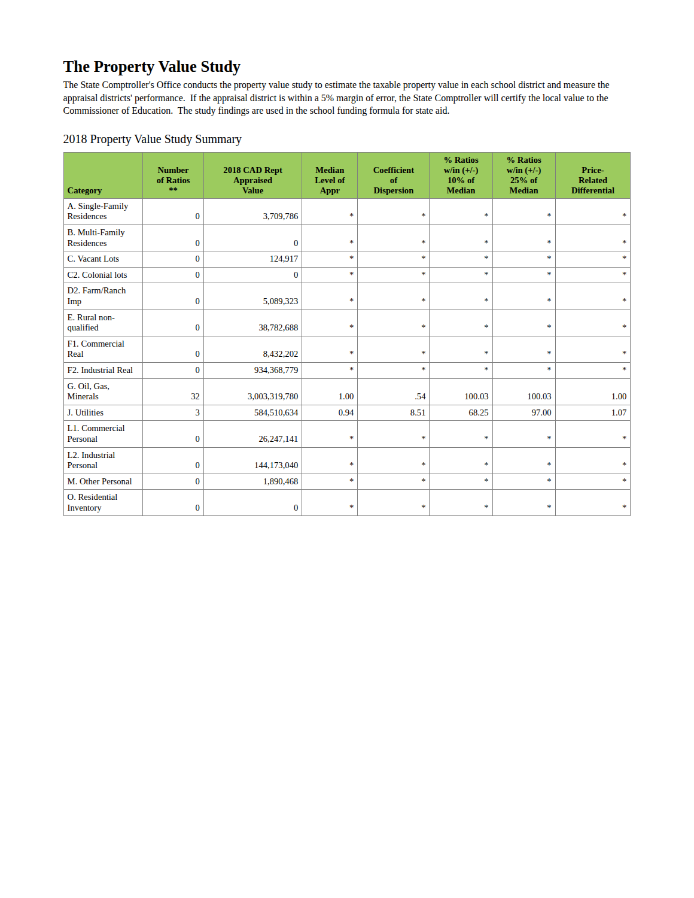The Property Value Study
The State Comptroller's Office conducts the property value study to estimate the taxable property value in each school district and measure the appraisal districts' performance. If the appraisal district is within a 5% margin of error, the State Comptroller will certify the local value to the Commissioner of Education. The study findings are used in the school funding formula for state aid.
2018 Property Value Study Summary
| Category | Number of Ratios ** | 2018 CAD Rept Appraised Value | Median Level of Appr | Coefficient of Dispersion | % Ratios w/in (+/-) 10% of Median | % Ratios w/in (+/-) 25% of Median | Price- Related Differential |
| --- | --- | --- | --- | --- | --- | --- | --- |
| A. Single-Family Residences | 0 | 3,709,786 | * | * | * | * | * |
| B. Multi-Family Residences | 0 | 0 | * | * | * | * | * |
| C. Vacant Lots | 0 | 124,917 | * | * | * | * | * |
| C2. Colonial lots | 0 | 0 | * | * | * | * | * |
| D2. Farm/Ranch Imp | 0 | 5,089,323 | * | * | * | * | * |
| E. Rural non-qualified | 0 | 38,782,688 | * | * | * | * | * |
| F1. Commercial Real | 0 | 8,432,202 | * | * | * | * | * |
| F2. Industrial Real | 0 | 934,368,779 | * | * | * | * | * |
| G. Oil, Gas, Minerals | 32 | 3,003,319,780 | 1.00 | .54 | 100.03 | 100.03 | 1.00 |
| J. Utilities | 3 | 584,510,634 | 0.94 | 8.51 | 68.25 | 97.00 | 1.07 |
| L1. Commercial Personal | 0 | 26,247,141 | * | * | * | * | * |
| L2. Industrial Personal | 0 | 144,173,040 | * | * | * | * | * |
| M. Other Personal | 0 | 1,890,468 | * | * | * | * | * |
| O. Residential Inventory | 0 | 0 | * | * | * | * | * |